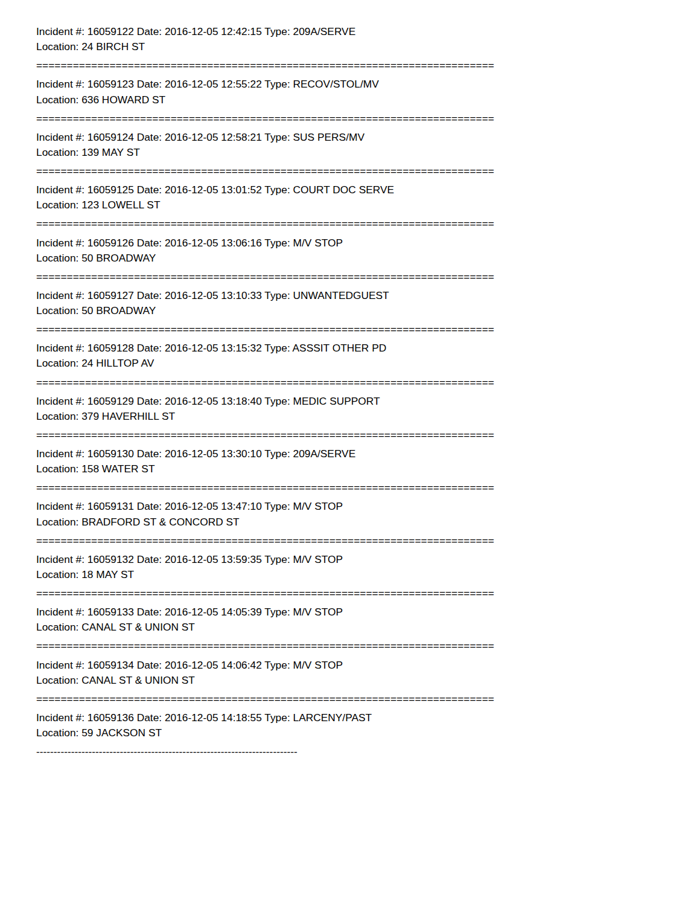Incident #: 16059122 Date: 2016-12-05 12:42:15 Type: 209A/SERVE
Location: 24 BIRCH ST
===========================================================================
Incident #: 16059123 Date: 2016-12-05 12:55:22 Type: RECOV/STOL/MV
Location: 636 HOWARD ST
===========================================================================
Incident #: 16059124 Date: 2016-12-05 12:58:21 Type: SUS PERS/MV
Location: 139 MAY ST
===========================================================================
Incident #: 16059125 Date: 2016-12-05 13:01:52 Type: COURT DOC SERVE
Location: 123 LOWELL ST
===========================================================================
Incident #: 16059126 Date: 2016-12-05 13:06:16 Type: M/V STOP
Location: 50 BROADWAY
===========================================================================
Incident #: 16059127 Date: 2016-12-05 13:10:33 Type: UNWANTEDGUEST
Location: 50 BROADWAY
===========================================================================
Incident #: 16059128 Date: 2016-12-05 13:15:32 Type: ASSSIT OTHER PD
Location: 24 HILLTOP AV
===========================================================================
Incident #: 16059129 Date: 2016-12-05 13:18:40 Type: MEDIC SUPPORT
Location: 379 HAVERHILL ST
===========================================================================
Incident #: 16059130 Date: 2016-12-05 13:30:10 Type: 209A/SERVE
Location: 158 WATER ST
===========================================================================
Incident #: 16059131 Date: 2016-12-05 13:47:10 Type: M/V STOP
Location: BRADFORD ST & CONCORD ST
===========================================================================
Incident #: 16059132 Date: 2016-12-05 13:59:35 Type: M/V STOP
Location: 18 MAY ST
===========================================================================
Incident #: 16059133 Date: 2016-12-05 14:05:39 Type: M/V STOP
Location: CANAL ST & UNION ST
===========================================================================
Incident #: 16059134 Date: 2016-12-05 14:06:42 Type: M/V STOP
Location: CANAL ST & UNION ST
===========================================================================
Incident #: 16059136 Date: 2016-12-05 14:18:55 Type: LARCENY/PAST
Location: 59 JACKSON ST
---------------------------------------------------------------------------